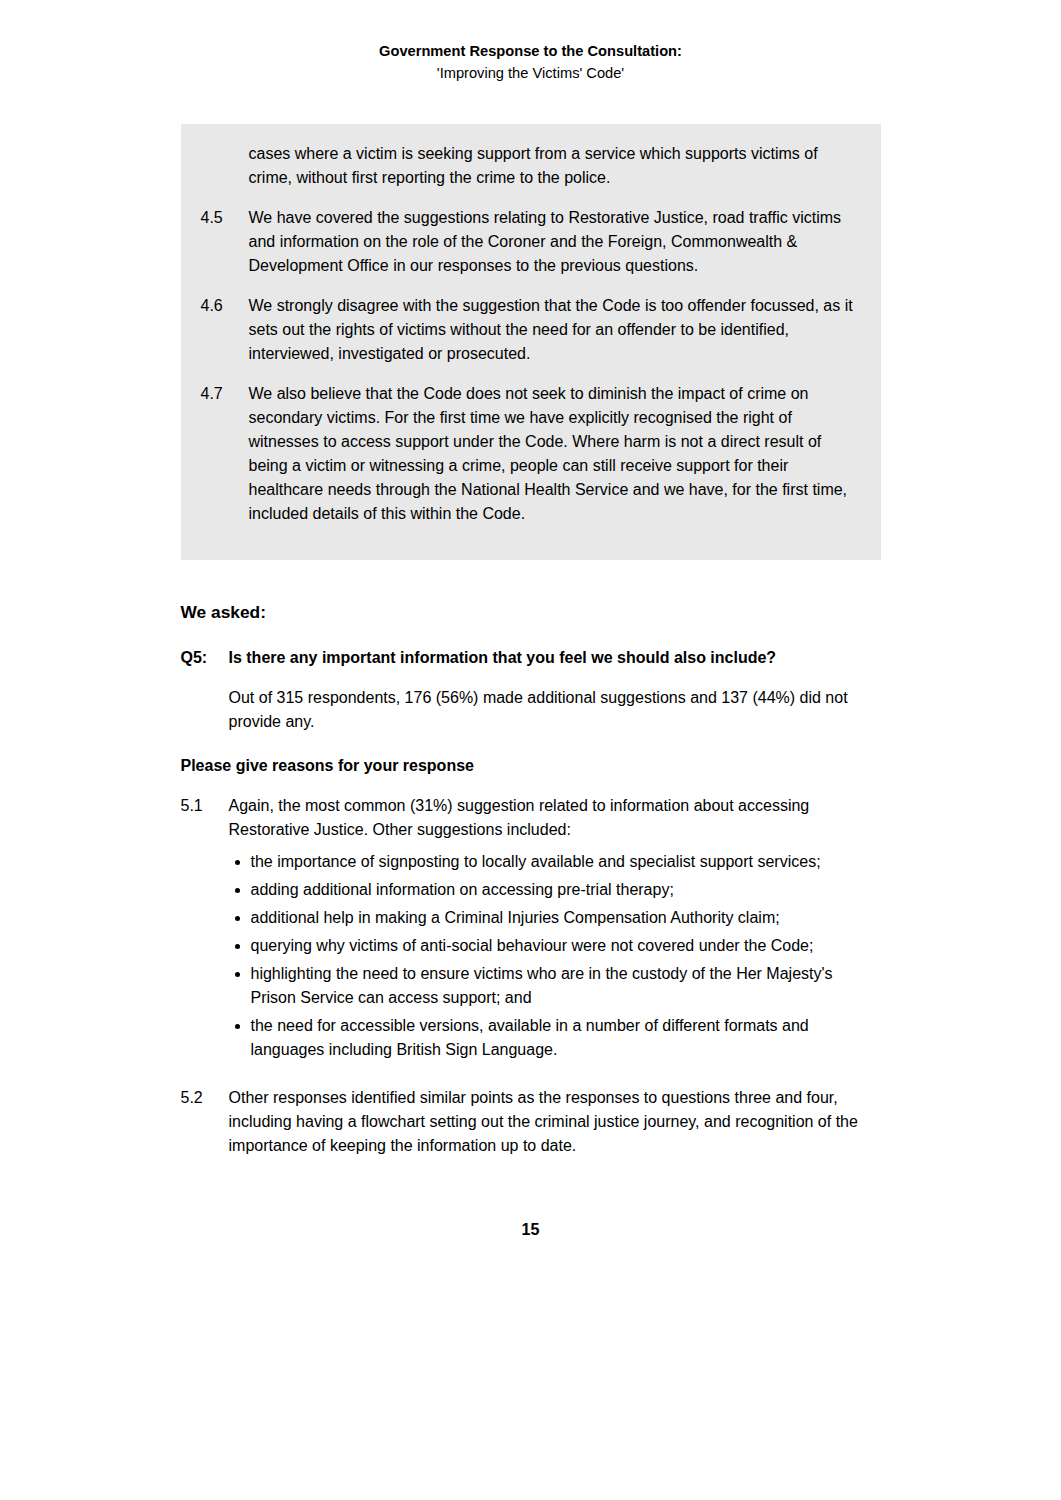Government Response to the Consultation:
'Improving the Victims' Code'
cases where a victim is seeking support from a service which supports victims of crime, without first reporting the crime to the police.
4.5
We have covered the suggestions relating to Restorative Justice, road traffic victims and information on the role of the Coroner and the Foreign, Commonwealth & Development Office in our responses to the previous questions.
4.6
We strongly disagree with the suggestion that the Code is too offender focussed, as it sets out the rights of victims without the need for an offender to be identified, interviewed, investigated or prosecuted.
4.7
We also believe that the Code does not seek to diminish the impact of crime on secondary victims. For the first time we have explicitly recognised the right of witnesses to access support under the Code. Where harm is not a direct result of being a victim or witnessing a crime, people can still receive support for their healthcare needs through the National Health Service and we have, for the first time, included details of this within the Code.
We asked:
Q5:
Is there any important information that you feel we should also include?
Out of 315 respondents, 176 (56%) made additional suggestions and 137 (44%) did not provide any.
Please give reasons for your response
5.1
Again, the most common (31%) suggestion related to information about accessing Restorative Justice. Other suggestions included:
the importance of signposting to locally available and specialist support services;
adding additional information on accessing pre-trial therapy;
additional help in making a Criminal Injuries Compensation Authority claim;
querying why victims of anti-social behaviour were not covered under the Code;
highlighting the need to ensure victims who are in the custody of the Her Majesty's Prison Service can access support; and
the need for accessible versions, available in a number of different formats and languages including British Sign Language.
5.2
Other responses identified similar points as the responses to questions three and four, including having a flowchart setting out the criminal justice journey, and recognition of the importance of keeping the information up to date.
15